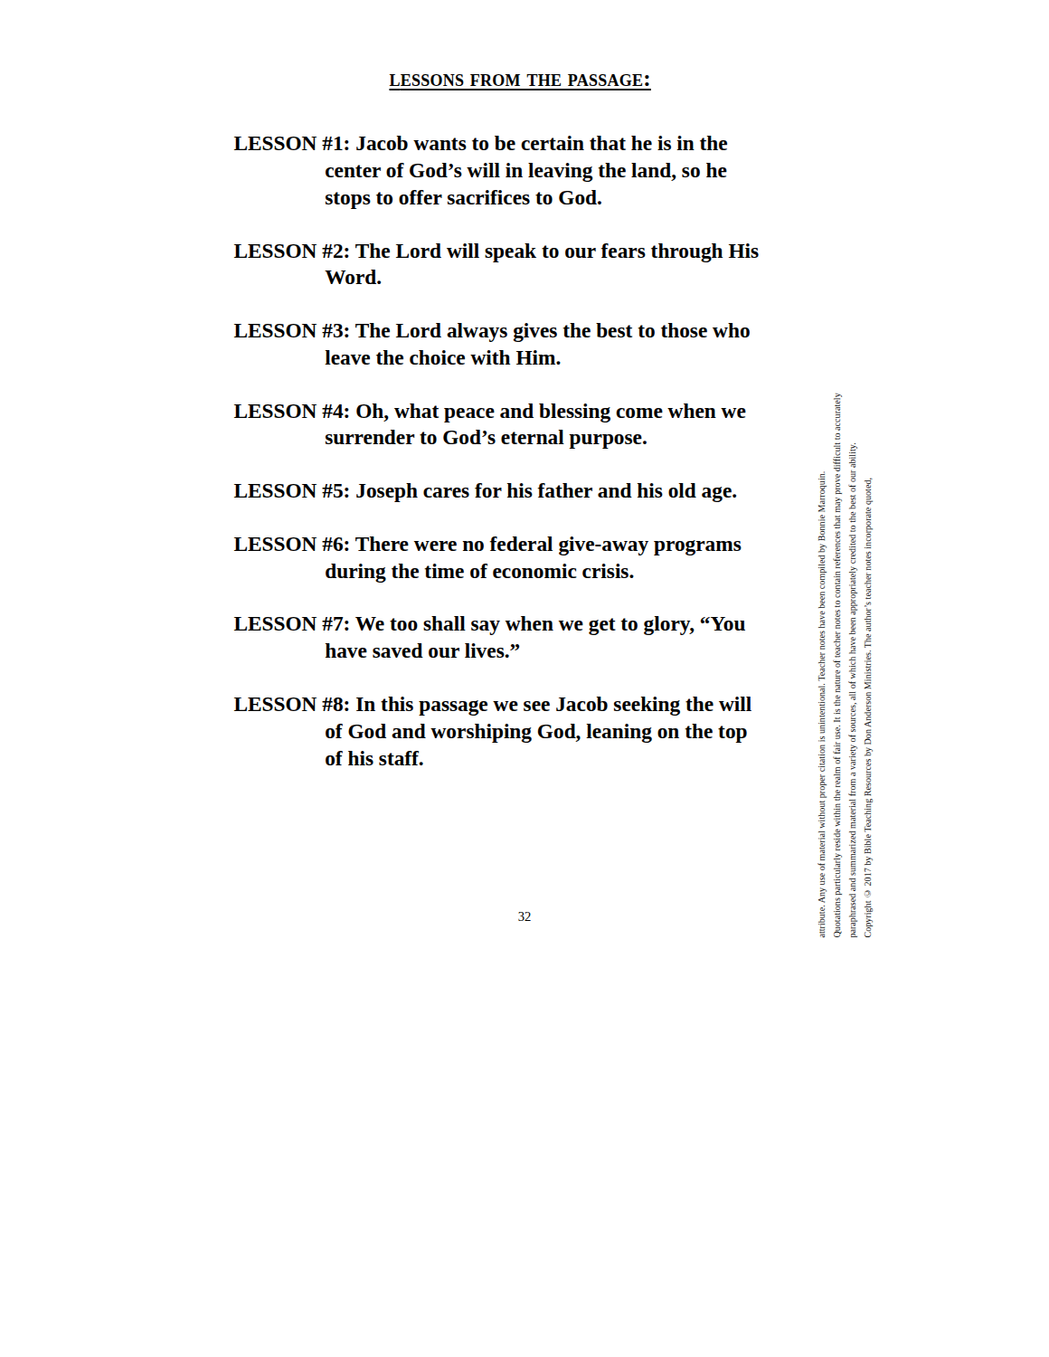Lessons from the Passage:
LESSON #1: Jacob wants to be certain that he is in the center of God’s will in leaving the land, so he stops to offer sacrifices to God.
LESSON #2: The Lord will speak to our fears through His Word.
LESSON #3: The Lord always gives the best to those who leave the choice with Him.
LESSON #4: Oh, what peace and blessing come when we surrender to God’s eternal purpose.
LESSON #5: Joseph cares for his father and his old age.
LESSON #6: There were no federal give-away programs during the time of economic crisis.
LESSON #7: We too shall say when we get to glory, “You have saved our lives.”
LESSON #8: In this passage we see Jacob seeking the will of God and worshiping God, leaning on the top of his staff.
Copyright © 2017 by Bible Teaching Resources by Don Anderson Ministries. The author’s teacher notes incorporate quoted,
paraphrased and summarized material from a variety of sources, all of which have been appropriately credited to the best of our ability.
Quotations particularly reside within the realm of fair use. It is the nature of teacher notes to contain references that may prove difficult to accurately
attribute. Any use of material without proper citation is unintentional. Teacher notes have been compiled by Bonnie Marroquin.
32